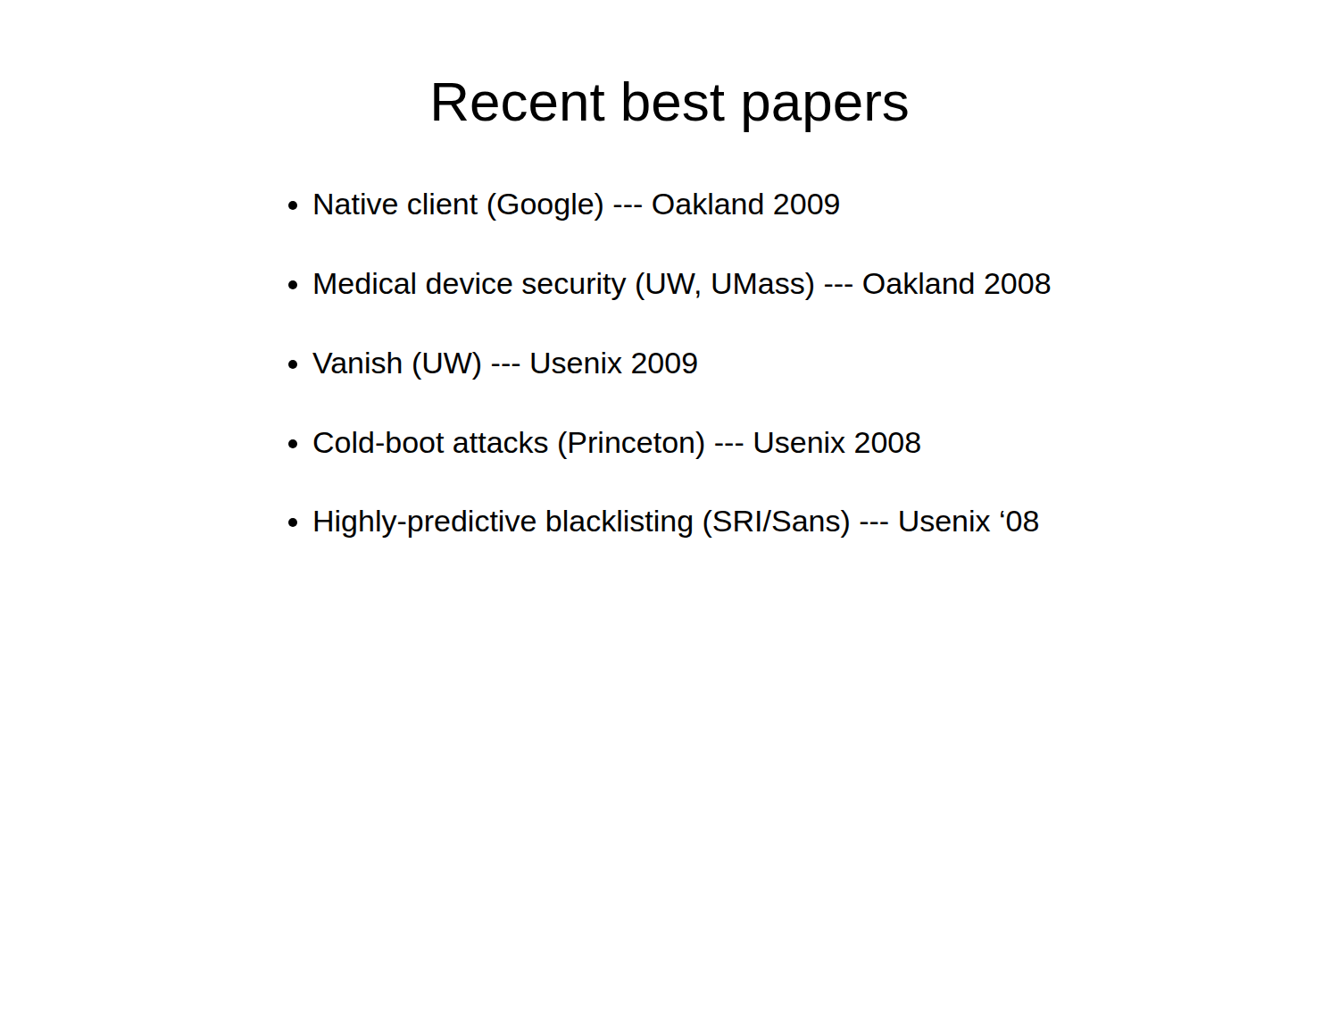Recent best papers
Native client (Google) --- Oakland 2009
Medical device security (UW, UMass) --- Oakland 2008
Vanish (UW) --- Usenix 2009
Cold-boot attacks (Princeton) --- Usenix 2008
Highly-predictive blacklisting (SRI/Sans) --- Usenix ‘08